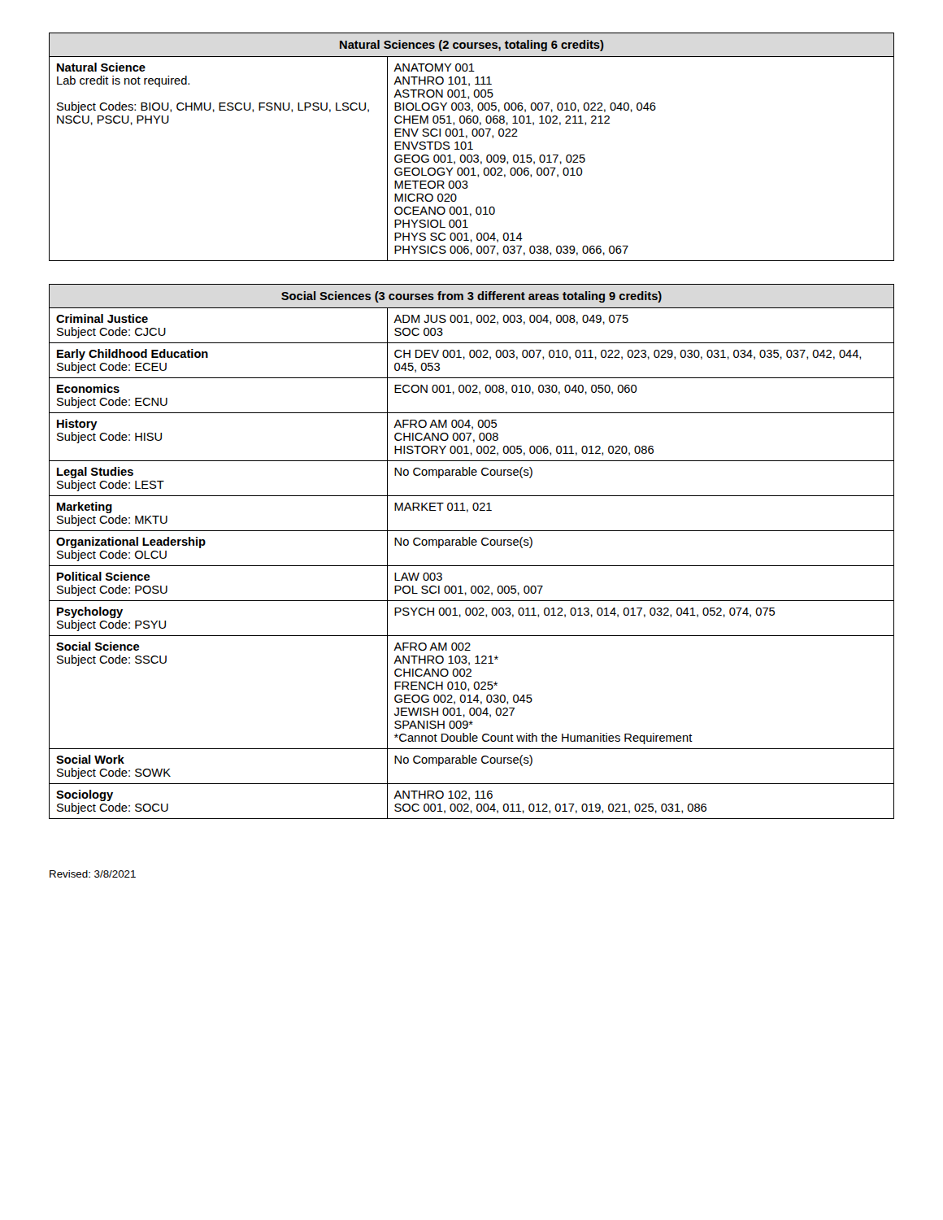| Natural Sciences (2 courses, totaling 6 credits) |
| --- |
| Natural Science Lab credit is not required. Subject Codes: BIOU, CHMU, ESCU, FSNU, LPSU, LSCU, NSCU, PSCU, PHYU | ANATOMY 001 ANTHRO 101, 111 ASTRON 001, 005 BIOLOGY 003, 005, 006, 007, 010, 022, 040, 046 CHEM 051, 060, 068, 101, 102, 211, 212 ENV SCI 001, 007, 022 ENVSTDS 101 GEOG 001, 003, 009, 015, 017, 025 GEOLOGY 001, 002, 006, 007, 010 METEOR 003 MICRO 020 OCEANO 001, 010 PHYSIOL 001 PHYS SC 001, 004, 014 PHYSICS 006, 007, 037, 038, 039, 066, 067 |
| Social Sciences (3 courses from 3 different areas totaling 9 credits) |
| --- |
| Criminal Justice Subject Code: CJCU | ADM JUS 001, 002, 003, 004, 008, 049, 075 SOC 003 |
| Early Childhood Education Subject Code: ECEU | CH DEV 001, 002, 003, 007, 010, 011, 022, 023, 029, 030, 031, 034, 035, 037, 042, 044, 045, 053 |
| Economics Subject Code: ECNU | ECON 001, 002, 008, 010, 030, 040, 050, 060 |
| History Subject Code: HISU | AFRO AM 004, 005 CHICANO 007, 008 HISTORY 001, 002, 005, 006, 011, 012, 020, 086 |
| Legal Studies Subject Code: LEST | No Comparable Course(s) |
| Marketing Subject Code: MKTU | MARKET 011, 021 |
| Organizational Leadership Subject Code: OLCU | No Comparable Course(s) |
| Political Science Subject Code: POSU | LAW 003 POL SCI 001, 002, 005, 007 |
| Psychology Subject Code: PSYU | PSYCH 001, 002, 003, 011, 012, 013, 014, 017, 032, 041, 052, 074, 075 |
| Social Science Subject Code: SSCU | AFRO AM 002 ANTHRO 103, 121* CHICANO 002 FRENCH 010, 025* GEOG 002, 014, 030, 045 JEWISH 001, 004, 027 SPANISH 009* *Cannot Double Count with the Humanities Requirement |
| Social Work Subject Code: SOWK | No Comparable Course(s) |
| Sociology Subject Code: SOCU | ANTHRO 102, 116 SOC 001, 002, 004, 011, 012, 017, 019, 021, 025, 031, 086 |
Revised: 3/8/2021